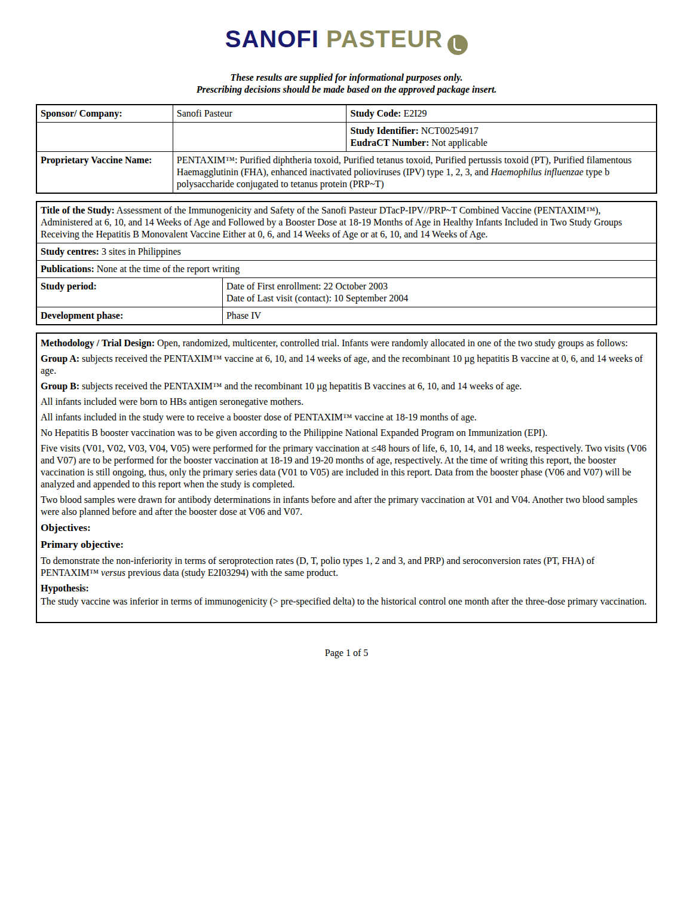SANOFI PASTEUR
These results are supplied for informational purposes only.
Prescribing decisions should be made based on the approved package insert.
| Sponsor/ Company: | Sanofi Pasteur | Study Code: E2I29 |
| | | Study Identifier: NCT00254917 EudraCT Number: Not applicable |
| Proprietary Vaccine Name: | PENTAXIM™: Purified diphtheria toxoid, Purified tetanus toxoid, Purified pertussis toxoid (PT), Purified filamentous Haemagglutinin (FHA), enhanced inactivated polioviruses (IPV) type 1, 2, 3, and Haemophilus influenzae type b polysaccharide conjugated to tetanus protein (PRP~T) |
| Title of the Study: Assessment of the Immunogenicity and Safety of the Sanofi Pasteur DTacP-IPV//PRP~T Combined Vaccine (PENTAXIM™), Administered at 6, 10, and 14 Weeks of Age and Followed by a Booster Dose at 18-19 Months of Age in Healthy Infants Included in Two Study Groups Receiving the Hepatitis B Monovalent Vaccine Either at 0, 6, and 14 Weeks of Age or at 6, 10, and 14 Weeks of Age. |
| Study centres: 3 sites in Philippines |
| Publications: None at the time of the report writing |
| Study period: | Date of First enrollment: 22 October 2003 Date of Last visit (contact): 10 September 2004 |
| Development phase: | Phase IV |
Methodology / Trial Design: Open, randomized, multicenter, controlled trial. Infants were randomly allocated in one of the two study groups as follows:
Group A: subjects received the PENTAXIM™ vaccine at 6, 10, and 14 weeks of age, and the recombinant 10 µg hepatitis B vaccine at 0, 6, and 14 weeks of age.
Group B: subjects received the PENTAXIM™ and the recombinant 10 µg hepatitis B vaccines at 6, 10, and 14 weeks of age.
All infants included were born to HBs antigen seronegative mothers.
All infants included in the study were to receive a booster dose of PENTAXIM™ vaccine at 18-19 months of age.
No Hepatitis B booster vaccination was to be given according to the Philippine National Expanded Program on Immunization (EPI).
Five visits (V01, V02, V03, V04, V05) were performed for the primary vaccination at ≤48 hours of life, 6, 10, 14, and 18 weeks, respectively. Two visits (V06 and V07) are to be performed for the booster vaccination at 18-19 and 19-20 months of age, respectively. At the time of writing this report, the booster vaccination is still ongoing, thus, only the primary series data (V01 to V05) are included in this report. Data from the booster phase (V06 and V07) will be analyzed and appended to this report when the study is completed.
Two blood samples were drawn for antibody determinations in infants before and after the primary vaccination at V01 and V04. Another two blood samples were also planned before and after the booster dose at V06 and V07.
Objectives:
Primary objective:
To demonstrate the non-inferiority in terms of seroprotection rates (D, T, polio types 1, 2 and 3, and PRP) and seroconversion rates (PT, FHA) of PENTAXIM™ versus previous data (study E2I03294) with the same product.
Hypothesis:
The study vaccine was inferior in terms of immunogenicity (> pre-specified delta) to the historical control one month after the three-dose primary vaccination.
Page 1 of 5